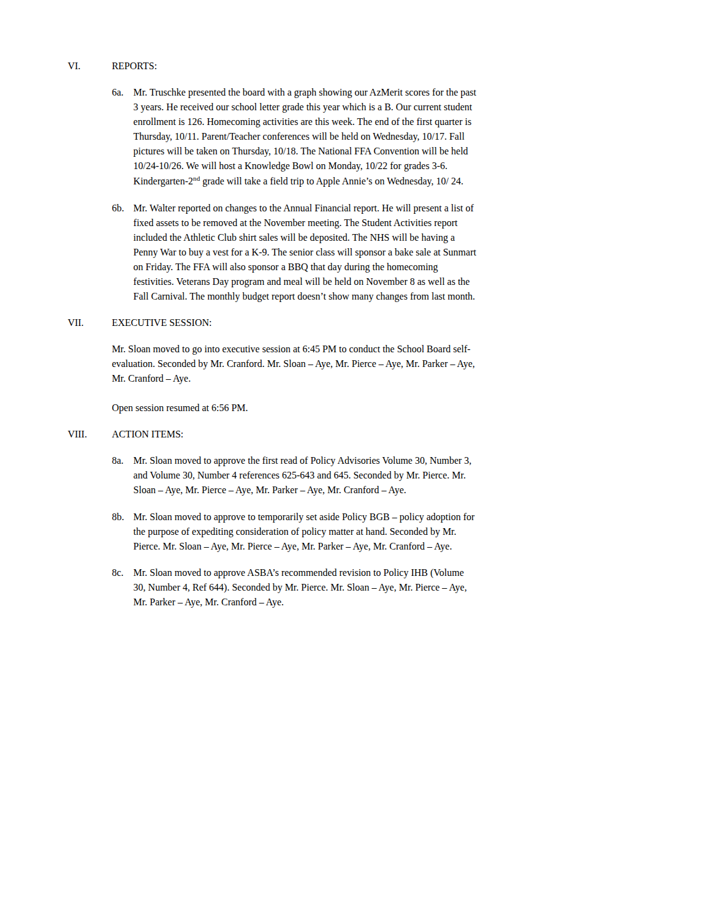VI.
REPORTS:
6a.
Mr. Truschke presented the board with a graph showing our AzMerit scores for the past 3 years. He received our school letter grade this year which is a B. Our current student enrollment is 126. Homecoming activities are this week. The end of the first quarter is Thursday, 10/11. Parent/Teacher conferences will be held on Wednesday, 10/17. Fall pictures will be taken on Thursday, 10/18. The National FFA Convention will be held 10/24-10/26. We will host a Knowledge Bowl on Monday, 10/22 for grades 3-6. Kindergarten-2nd grade will take a field trip to Apple Annie’s on Wednesday, 10/ 24.
6b.
Mr. Walter reported on changes to the Annual Financial report. He will present a list of fixed assets to be removed at the November meeting. The Student Activities report included the Athletic Club shirt sales will be deposited. The NHS will be having a Penny War to buy a vest for a K-9. The senior class will sponsor a bake sale at Sunmart on Friday. The FFA will also sponsor a BBQ that day during the homecoming festivities. Veterans Day program and meal will be held on November 8 as well as the Fall Carnival. The monthly budget report doesn’t show many changes from last month.
VII.
EXECUTIVE SESSION:
Mr. Sloan moved to go into executive session at 6:45 PM to conduct the School Board self- evaluation. Seconded by Mr. Cranford. Mr. Sloan – Aye, Mr. Pierce – Aye, Mr. Parker – Aye, Mr. Cranford – Aye.
Open session resumed at 6:56 PM.
VIII.
ACTION ITEMS:
8a.
Mr. Sloan moved to approve the first read of Policy Advisories Volume 30, Number 3, and Volume 30, Number 4 references 625-643 and 645. Seconded by Mr. Pierce. Mr. Sloan – Aye, Mr. Pierce – Aye, Mr. Parker – Aye, Mr. Cranford – Aye.
8b.
Mr. Sloan moved to approve to temporarily set aside Policy BGB – policy adoption for the purpose of expediting consideration of policy matter at hand. Seconded by Mr. Pierce. Mr. Sloan – Aye, Mr. Pierce – Aye, Mr. Parker – Aye, Mr. Cranford – Aye.
8c.
Mr. Sloan moved to approve ASBA’s recommended revision to Policy IHB (Volume 30, Number 4, Ref 644). Seconded by Mr. Pierce. Mr. Sloan – Aye, Mr. Pierce – Aye, Mr. Parker – Aye, Mr. Cranford – Aye.